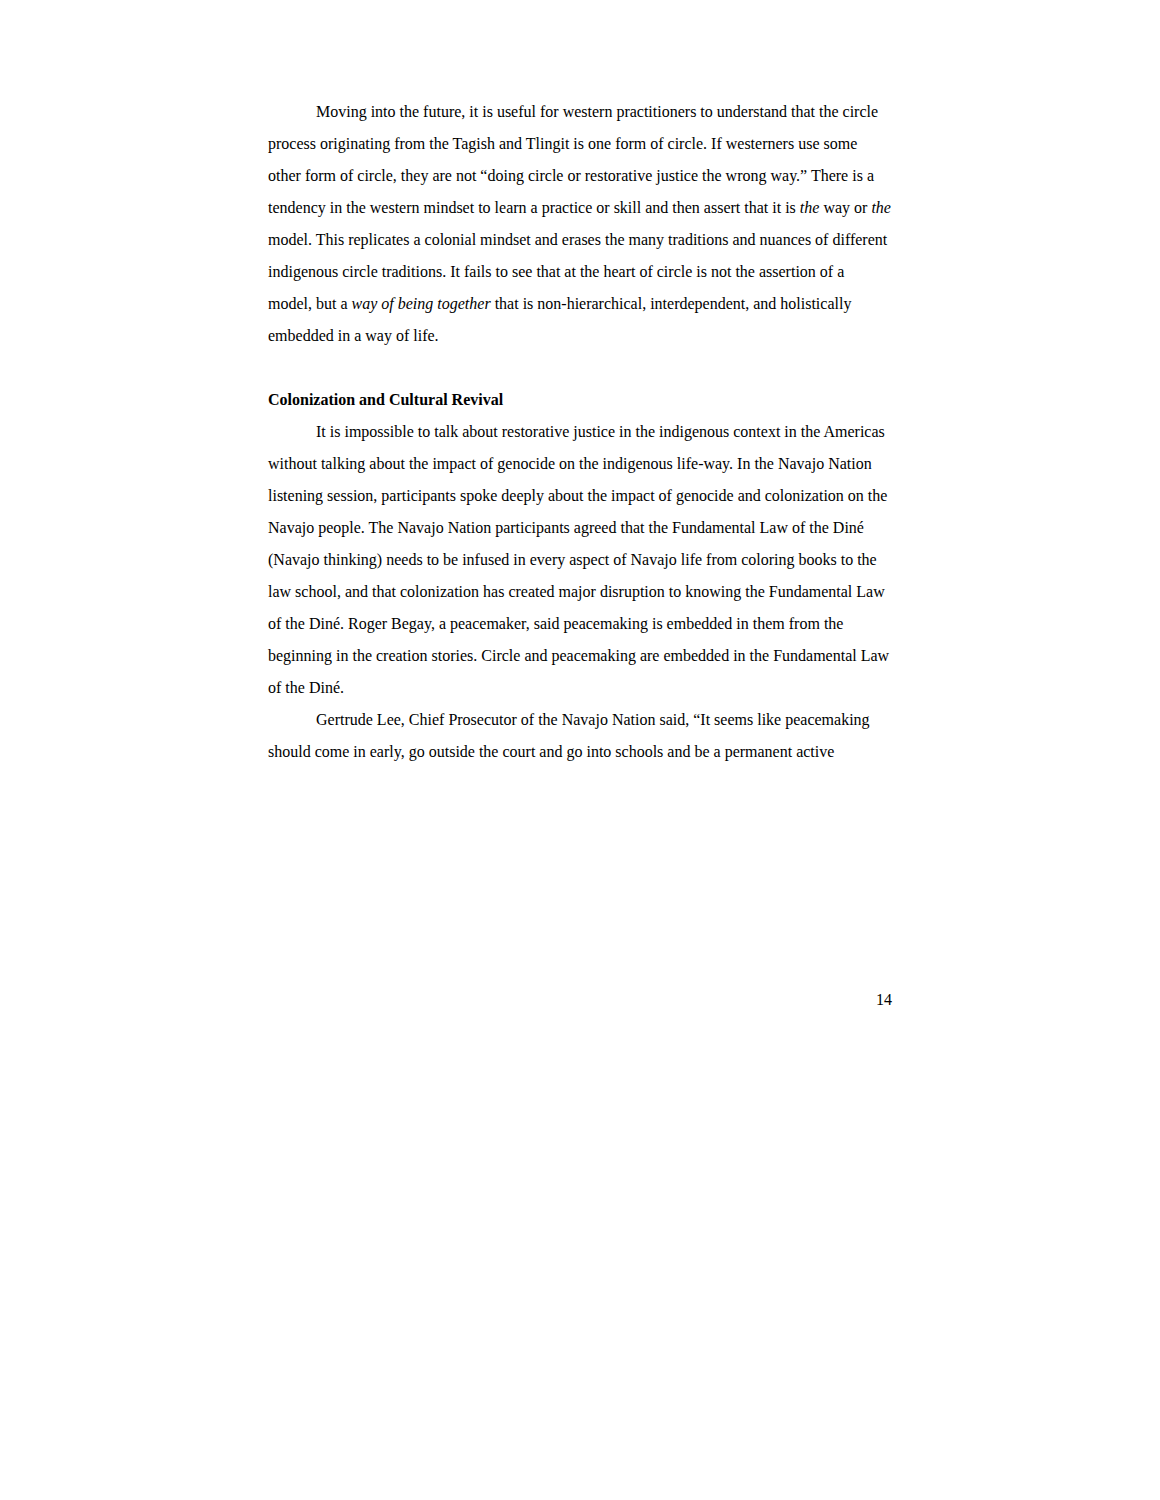Moving into the future, it is useful for western practitioners to understand that the circle process originating from the Tagish and Tlingit is one form of circle. If westerners use some other form of circle, they are not “doing circle or restorative justice the wrong way.” There is a tendency in the western mindset to learn a practice or skill and then assert that it is the way or the model. This replicates a colonial mindset and erases the many traditions and nuances of different indigenous circle traditions. It fails to see that at the heart of circle is not the assertion of a model, but a way of being together that is non-hierarchical, interdependent, and holistically embedded in a way of life.
Colonization and Cultural Revival
It is impossible to talk about restorative justice in the indigenous context in the Americas without talking about the impact of genocide on the indigenous life-way. In the Navajo Nation listening session, participants spoke deeply about the impact of genocide and colonization on the Navajo people. The Navajo Nation participants agreed that the Fundamental Law of the Diné (Navajo thinking) needs to be infused in every aspect of Navajo life from coloring books to the law school, and that colonization has created major disruption to knowing the Fundamental Law of the Diné. Roger Begay, a peacemaker, said peacemaking is embedded in them from the beginning in the creation stories. Circle and peacemaking are embedded in the Fundamental Law of the Diné.
Gertrude Lee, Chief Prosecutor of the Navajo Nation said, “It seems like peacemaking should come in early, go outside the court and go into schools and be a permanent active
14